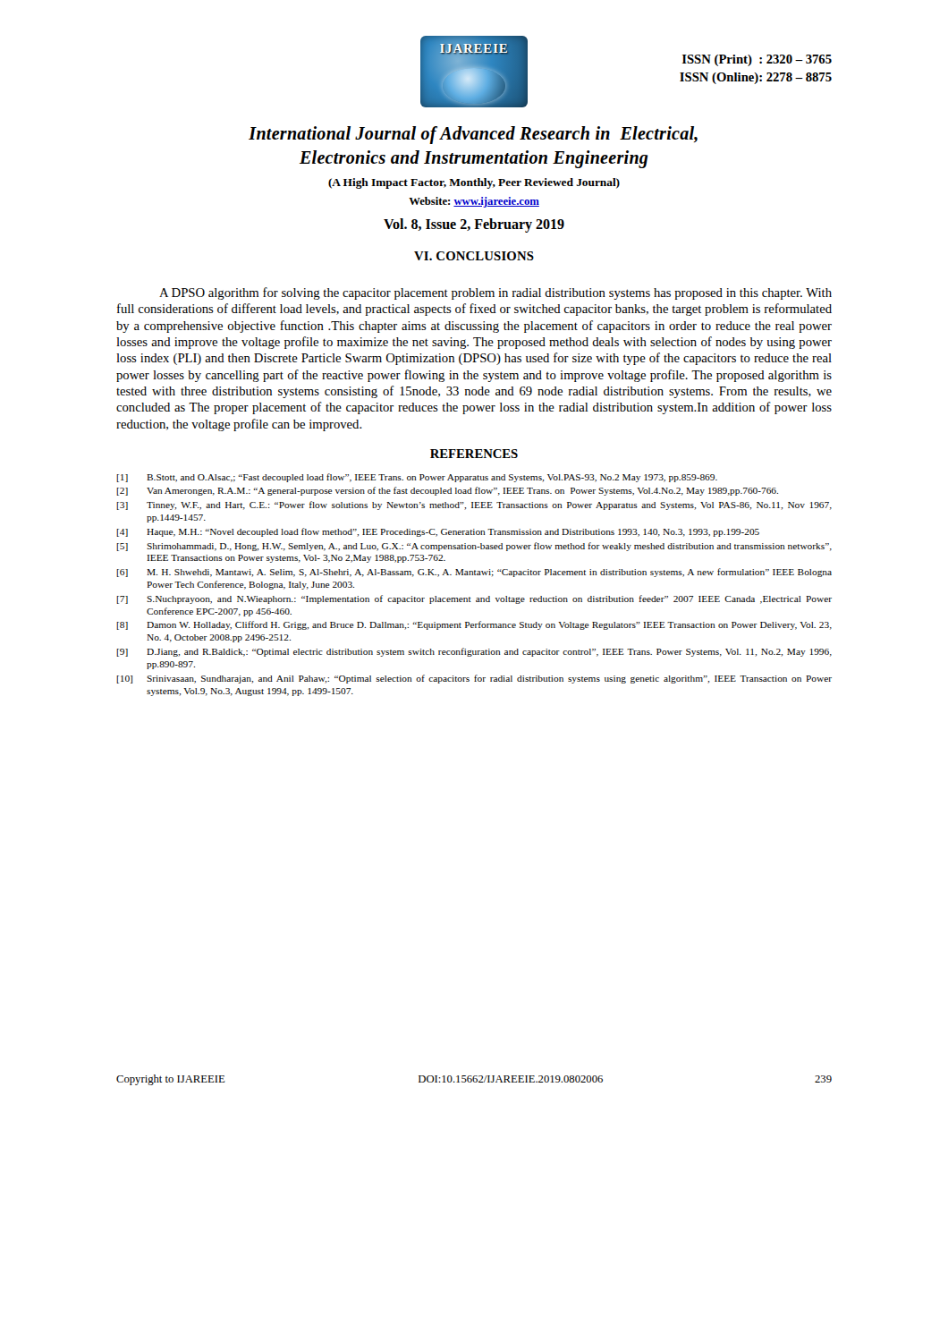ISSN (Print) : 2320 – 3765
ISSN (Online): 2278 – 8875
International Journal of Advanced Research in Electrical,
Electronics and Instrumentation Engineering
(A High Impact Factor, Monthly, Peer Reviewed Journal)
Website: www.ijareeie.com
Vol. 8, Issue 2, February 2019
VI. CONCLUSIONS
A DPSO algorithm for solving the capacitor placement problem in radial distribution systems has proposed in this chapter. With full considerations of different load levels, and practical aspects of fixed or switched capacitor banks, the target problem is reformulated by a comprehensive objective function .This chapter aims at discussing the placement of capacitors in order to reduce the real power losses and improve the voltage profile to maximize the net saving. The proposed method deals with selection of nodes by using power loss index (PLI) and then Discrete Particle Swarm Optimization (DPSO) has used for size with type of the capacitors to reduce the real power losses by cancelling part of the reactive power flowing in the system and to improve voltage profile. The proposed algorithm is tested with three distribution systems consisting of 15node, 33 node and 69 node radial distribution systems. From the results, we concluded as The proper placement of the capacitor reduces the power loss in the radial distribution system.In addition of power loss reduction, the voltage profile can be improved.
REFERENCES
B.Stott, and O.Alsac,; “Fast decoupled load flow”, IEEE Trans. on Power Apparatus and Systems, Vol.PAS-93, No.2 May 1973, pp.859-869.
Van Amerongen, R.A.M.: “A general-purpose version of the fast decoupled load flow”, IEEE Trans. on Power Systems, Vol.4.No.2, May 1989,pp.760-766.
Tinney, W.F., and Hart, C.E.: “Power flow solutions by Newton’s method”, IEEE Transactions on Power Apparatus and Systems, Vol PAS-86, No.11, Nov 1967, pp.1449-1457.
Haque, M.H.: “Novel decoupled load flow method”, IEE Procedings-C, Generation Transmission and Distributions 1993, 140, No.3, 1993, pp.199-205
Shrimohammadi, D., Hong, H.W., Semlyen, A., and Luo, G.X.: “A compensation-based power flow method for weakly meshed distribution and transmission networks”, IEEE Transactions on Power systems, Vol- 3,No 2,May 1988,pp.753-762.
M. H. Shwehdi, Mantawi, A. Selim, S, Al-Shehri, A, Al-Bassam, G.K., A. Mantawi; “Capacitor Placement in distribution systems, A new formulation” IEEE Bologna Power Tech Conference, Bologna, Italy, June 2003.
S.Nuchprayoon, and N.Wieaphorn.: “Implementation of capacitor placement and voltage reduction on distribution feeder” 2007 IEEE Canada ,Electrical Power Conference EPC-2007, pp 456-460.
Damon W. Holladay, Clifford H. Grigg, and Bruce D. Dallman,: “Equipment Performance Study on Voltage Regulators” IEEE Transaction on Power Delivery, Vol. 23, No. 4, October 2008.pp 2496-2512.
D.Jiang, and R.Baldick,: “Optimal electric distribution system switch reconfiguration and capacitor control”, IEEE Trans. Power Systems, Vol. 11, No.2, May 1996, pp.890-897.
Srinivasaan, Sundharajan, and Anil Pahaw,: “Optimal selection of capacitors for radial distribution systems using genetic algorithm”, IEEE Transaction on Power systems, Vol.9, No.3, August 1994, pp. 1499-1507.
Copyright to IJAREEIE
DOI:10.15662/IJAREEIE.2019.0802006
239